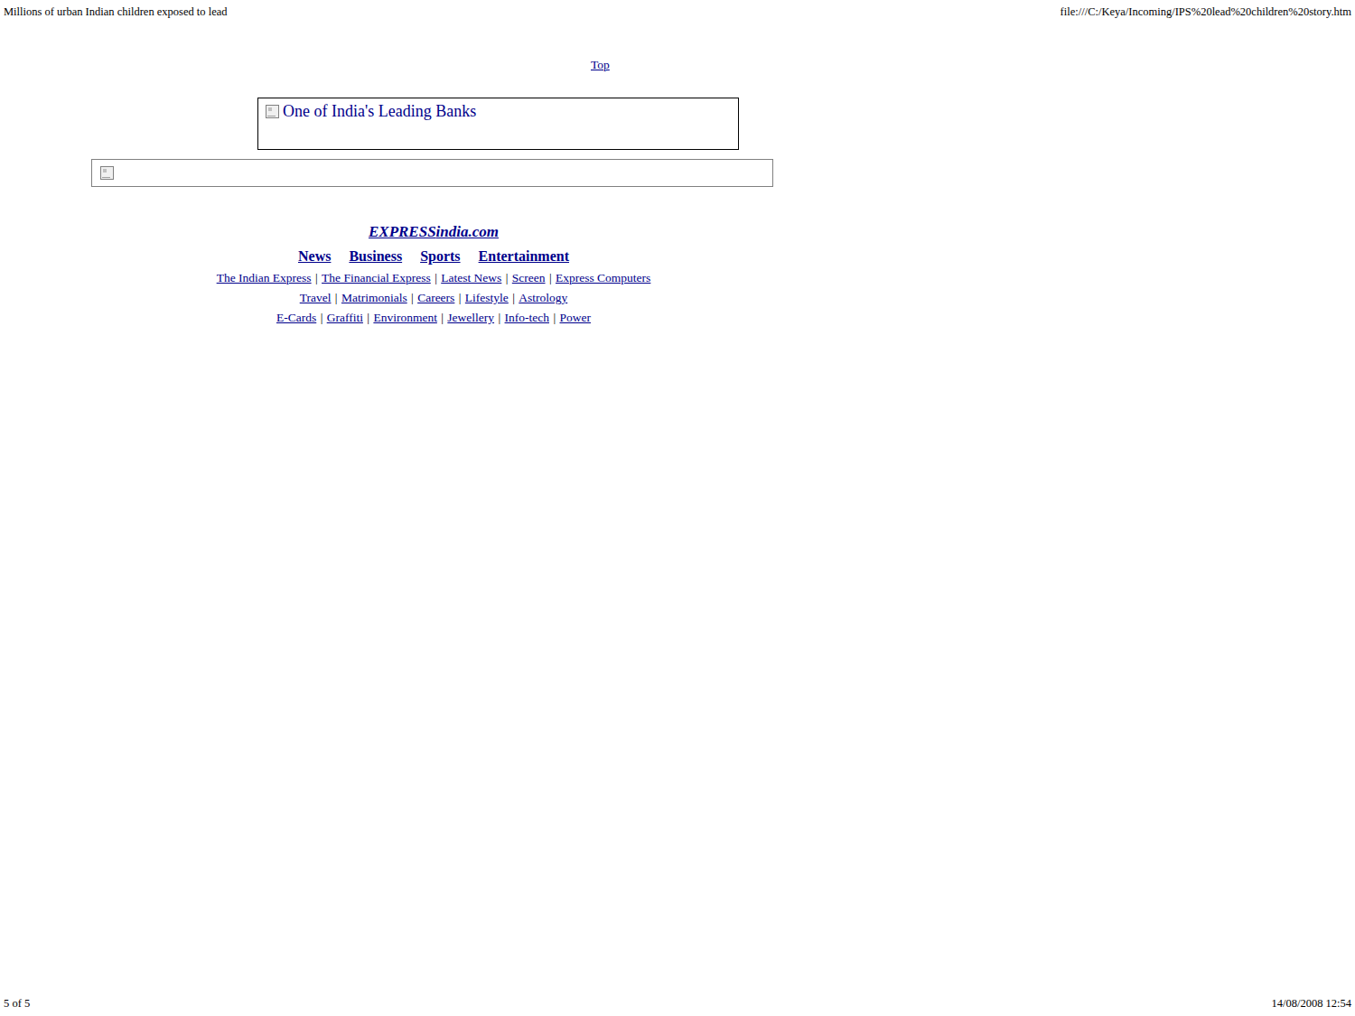Millions of urban Indian children exposed to lead
file:///C:/Keya/Incoming/IPS%20lead%20children%20story.htm
Top
One of India's Leading Banks
EXPRESSindia.com
News Business Sports Entertainment
The Indian Express | The Financial Express | Latest News | Screen | Express Computers
Travel | Matrimonials | Careers | Lifestyle | Astrology
E-Cards | Graffiti | Environment | Jewellery | Info-tech | Power
5 of 5
14/08/2008 12:54